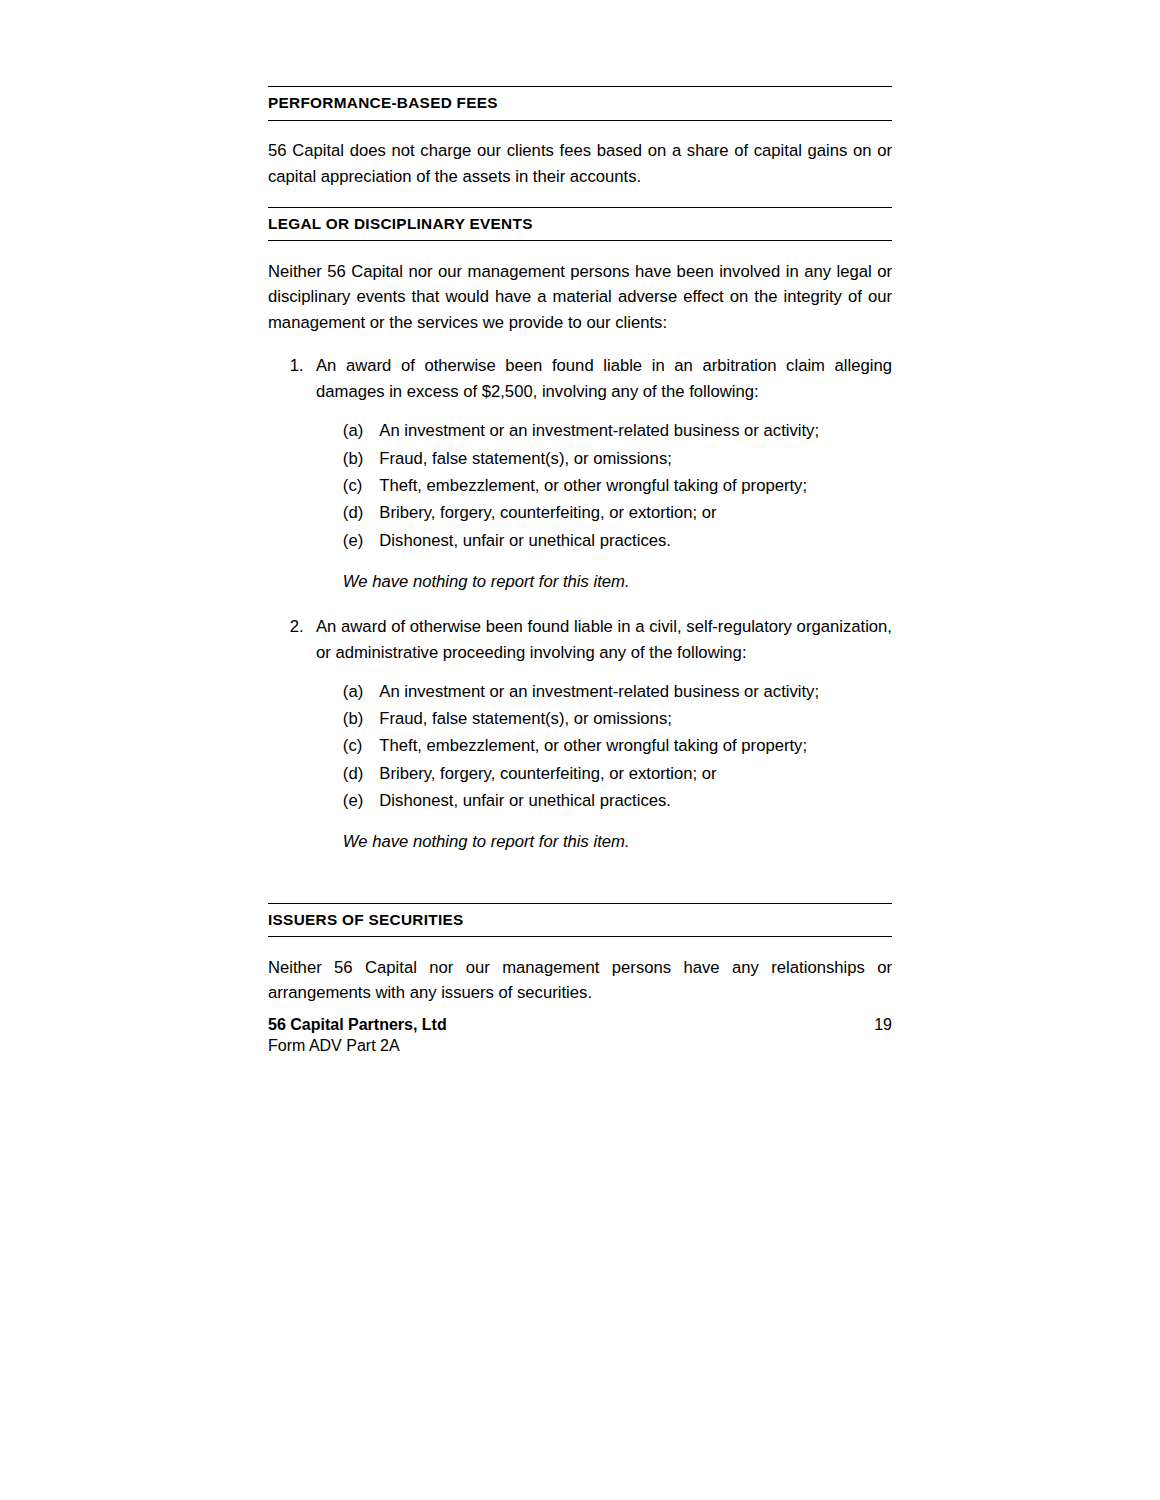Performance-Based Fees
56 Capital does not charge our clients fees based on a share of capital gains on or capital appreciation of the assets in their accounts.
Legal or Disciplinary Events
Neither 56 Capital nor our management persons have been involved in any legal or disciplinary events that would have a material adverse effect on the integrity of our management or the services we provide to our clients:
An award of otherwise been found liable in an arbitration claim alleging damages in excess of $2,500, involving any of the following:
An investment or an investment-related business or activity;
Fraud, false statement(s), or omissions;
Theft, embezzlement, or other wrongful taking of property;
Bribery, forgery, counterfeiting, or extortion; or
Dishonest, unfair or unethical practices.
We have nothing to report for this item.
An award of otherwise been found liable in a civil, self-regulatory organization, or administrative proceeding involving any of the following:
An investment or an investment-related business or activity;
Fraud, false statement(s), or omissions;
Theft, embezzlement, or other wrongful taking of property;
Bribery, forgery, counterfeiting, or extortion; or
Dishonest, unfair or unethical practices.
We have nothing to report for this item.
Issuers of Securities
Neither 56 Capital nor our management persons have any relationships or arrangements with any issuers of securities.
19 56 Capital Partners, Ltd Form ADV Part 2A